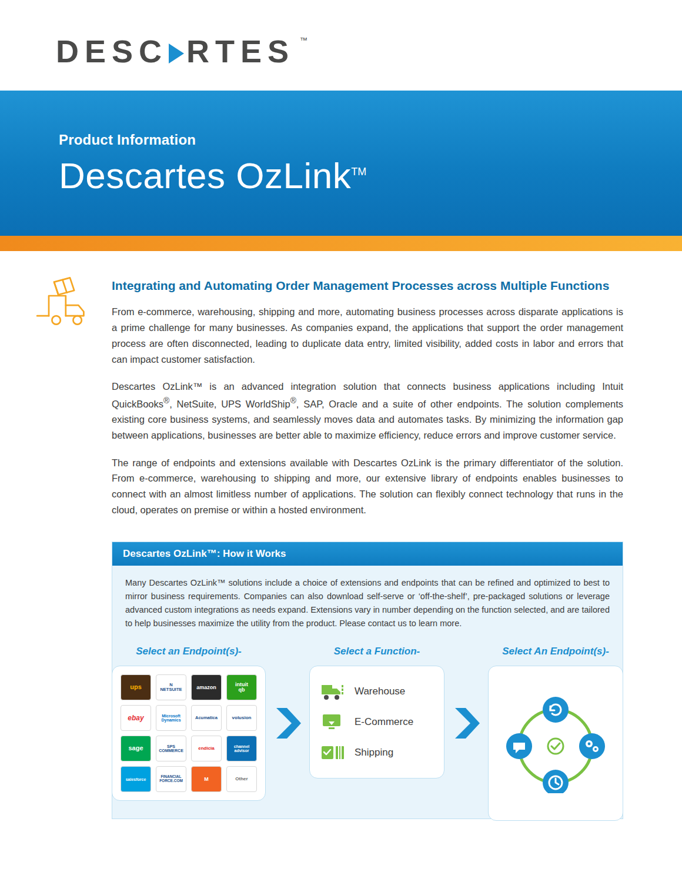DESC RTES™
Product Information
Descartes OzLinkTM
Integrating and Automating Order Management Processes across Multiple Functions
From e-commerce, warehousing, shipping and more, automating business processes across disparate applications is a prime challenge for many businesses. As companies expand, the applications that support the order management process are often disconnected, leading to duplicate data entry, limited visibility, added costs in labor and errors that can impact customer satisfaction.
Descartes OzLink™ is an advanced integration solution that connects business applications including Intuit QuickBooks®, NetSuite, UPS WorldShip®, SAP, Oracle and a suite of other endpoints. The solution complements existing core business systems, and seamlessly moves data and automates tasks. By minimizing the information gap between applications, businesses are better able to maximize efficiency, reduce errors and improve customer service.
The range of endpoints and extensions available with Descartes OzLink is the primary differentiator of the solution. From e-commerce, warehousing to shipping and more, our extensive library of endpoints enables businesses to connect with an almost limitless number of applications. The solution can flexibly connect technology that runs in the cloud, operates on premise or within a hosted environment.
Descartes OzLink™: How it Works
Many Descartes OzLink™ solutions include a choice of extensions and endpoints that can be refined and optimized to best to mirror business requirements. Companies can also download self-serve or ‘off-the-shelf’, pre-packaged solutions or leverage advanced custom integrations as needs expand. Extensions vary in number depending on the function selected, and are tailored to help businesses maximize the utility from the product. Please contact us to learn more.
Select an Endpoint(s)-
ups
N
NETSUITE
amazon
intuit
qb
ebay
Microsoft
Dynamics
Acumatica
volusion
sage
SPS
COMMERCE
endicia
channel
advisor
salesforce
FINANCIAL
FORCE.COM
M
Other
Select a Function-
Warehouse
E-Commerce
Shipping
Select An Endpoint(s)-